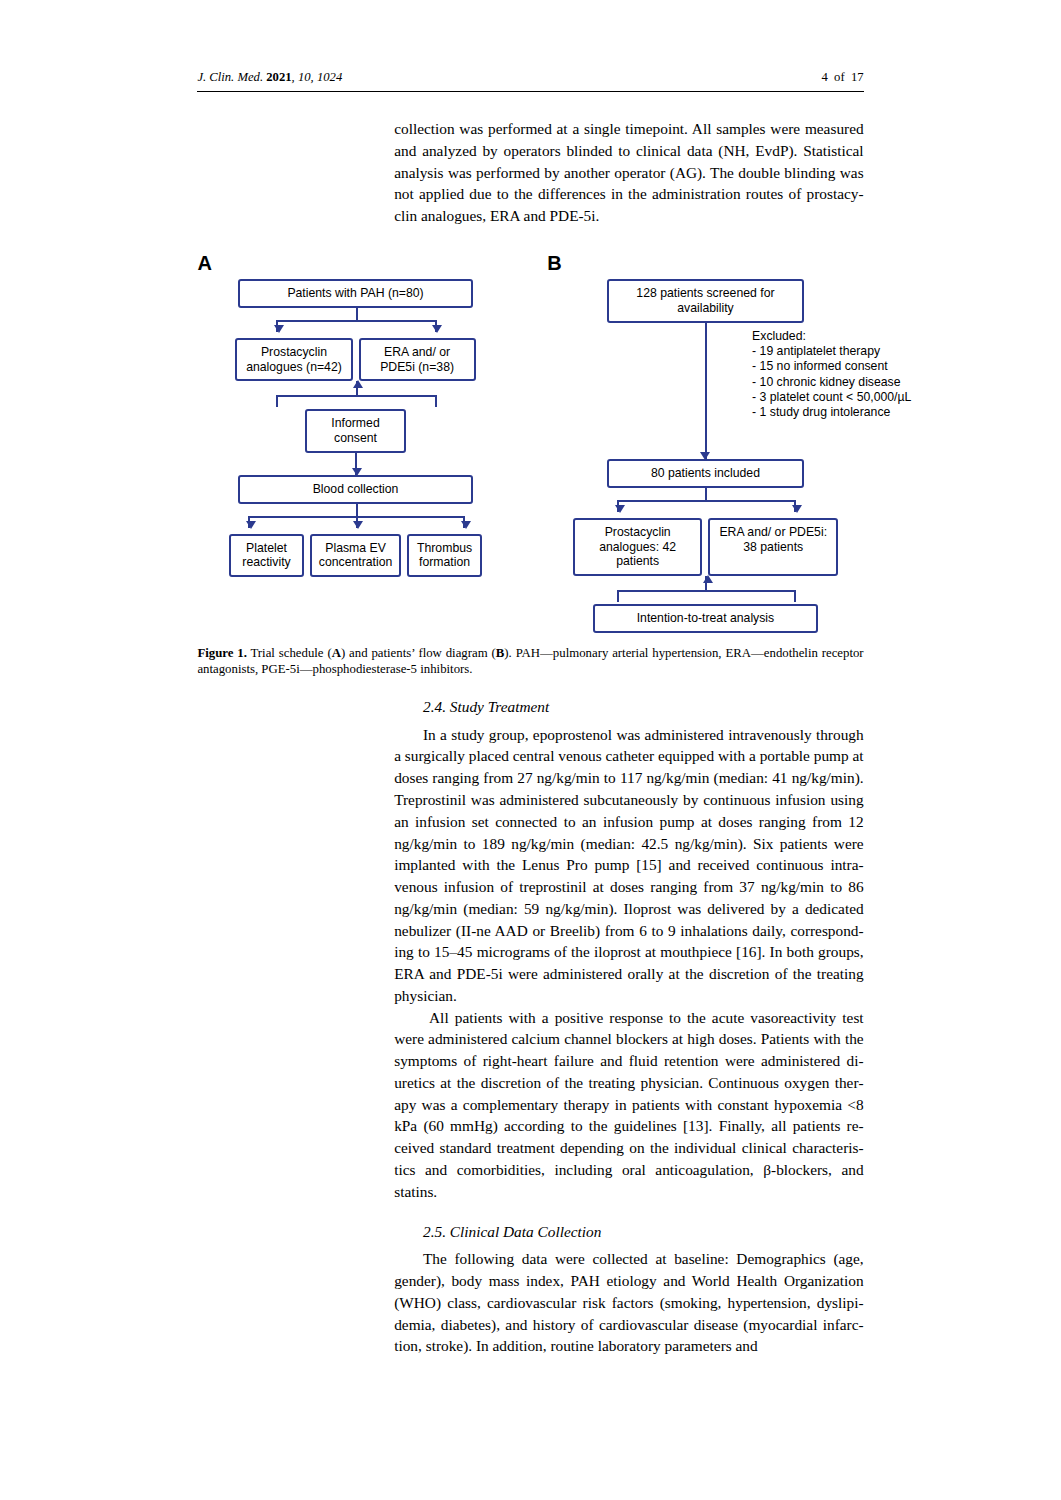J. Clin. Med. 2021, 10, 1024
4 of 17
collection was performed at a single timepoint. All samples were measured and analyzed by operators blinded to clinical data (NH, EvdP). Statistical analysis was performed by another operator (AG). The double blinding was not applied due to the differences in the administration routes of prostacyclin analogues, ERA and PDE-5i.
A
Patients with PAH (n=80)
Prostacyclin analogues (n=42)
ERA and/ or PDE5i (n=38)
Informed consent
Blood collection
Platelet reactivity
Plasma EV concentration
Thrombus formation
B
128 patients screened for availability
Excluded:
- 19 antiplatelet therapy
- 15 no informed consent
- 10 chronic kidney disease
- 3 platelet count < 50,000/µL
- 1 study drug intolerance
80 patients included
Prostacyclin analogues: 42 patients
ERA and/ or PDE5i: 38 patients
Intention-to-treat analysis
Figure 1. Trial schedule (A) and patients’ flow diagram (B). PAH—pulmonary arterial hypertension, ERA—endothelin receptor antagonists, PGE-5i—phosphodiesterase-5 inhibitors.
2.4. Study Treatment
In a study group, epoprostenol was administered intravenously through a surgically placed central venous catheter equipped with a portable pump at doses ranging from 27 ng/kg/min to 117 ng/kg/min (median: 41 ng/kg/min). Treprostinil was administered subcutaneously by continuous infusion using an infusion set connected to an infusion pump at doses ranging from 12 ng/kg/min to 189 ng/kg/min (median: 42.5 ng/kg/min). Six patients were implanted with the Lenus Pro pump [15] and received continuous intravenous infusion of treprostinil at doses ranging from 37 ng/kg/min to 86 ng/kg/min (median: 59 ng/kg/min). Iloprost was delivered by a dedicated nebulizer (II-ne AAD or Breelib) from 6 to 9 inhalations daily, corresponding to 15–45 micrograms of the iloprost at mouthpiece [16]. In both groups, ERA and PDE-5i were administered orally at the discretion of the treating physician.
All patients with a positive response to the acute vasoreactivity test were administered calcium channel blockers at high doses. Patients with the symptoms of right-heart failure and fluid retention were administered diuretics at the discretion of the treating physician. Continuous oxygen therapy was a complementary therapy in patients with constant hypoxemia <8 kPa (60 mmHg) according to the guidelines [13]. Finally, all patients received standard treatment depending on the individual clinical characteristics and comorbidities, including oral anticoagulation, β-blockers, and statins.
2.5. Clinical Data Collection
The following data were collected at baseline: Demographics (age, gender), body mass index, PAH etiology and World Health Organization (WHO) class, cardiovascular risk factors (smoking, hypertension, dyslipidemia, diabetes), and history of cardiovascular disease (myocardial infarction, stroke). In addition, routine laboratory parameters and